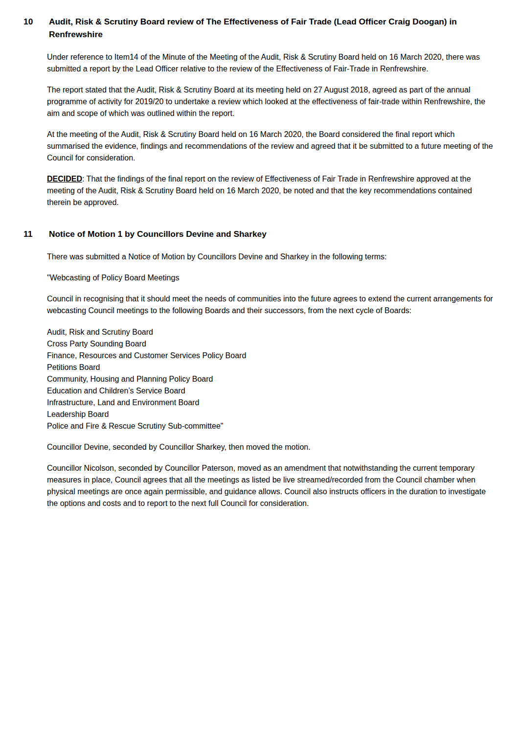10 Audit, Risk & Scrutiny Board review of The Effectiveness of Fair Trade (Lead Officer Craig Doogan) in Renfrewshire
Under reference to Item14 of the Minute of the Meeting of the Audit, Risk & Scrutiny Board held on 16 March 2020, there was submitted a report by the Lead Officer relative to the review of the Effectiveness of Fair-Trade in Renfrewshire.
The report stated that the Audit, Risk & Scrutiny Board at its meeting held on 27 August 2018, agreed as part of the annual programme of activity for 2019/20 to undertake a review which looked at the effectiveness of fair-trade within Renfrewshire, the aim and scope of which was outlined within the report.
At the meeting of the Audit, Risk & Scrutiny Board held on 16 March 2020, the Board considered the final report which summarised the evidence, findings and recommendations of the review and agreed that it be submitted to a future meeting of the Council for consideration.
DECIDED: That the findings of the final report on the review of Effectiveness of Fair Trade in Renfrewshire approved at the meeting of the Audit, Risk & Scrutiny Board held on 16 March 2020, be noted and that the key recommendations contained therein be approved.
11 Notice of Motion 1 by Councillors Devine and Sharkey
There was submitted a Notice of Motion by Councillors Devine and Sharkey in the following terms:
"Webcasting of Policy Board Meetings
Council in recognising that it should meet the needs of communities into the future agrees to extend the current arrangements for webcasting Council meetings to the following Boards and their successors, from the next cycle of Boards:
Audit, Risk and Scrutiny Board
Cross Party Sounding Board
Finance, Resources and Customer Services Policy Board
Petitions Board
Community, Housing and Planning Policy Board
Education and Children’s Service Board
Infrastructure, Land and Environment Board
Leadership Board
Police and Fire & Rescue Scrutiny Sub-committee"
Councillor Devine, seconded by Councillor Sharkey, then moved the motion.
Councillor Nicolson, seconded by Councillor Paterson, moved as an amendment that notwithstanding the current temporary measures in place, Council agrees that all the meetings as listed be live streamed/recorded from the Council chamber when physical meetings are once again permissible, and guidance allows. Council also instructs officers in the duration to investigate the options and costs and to report to the next full Council for consideration.